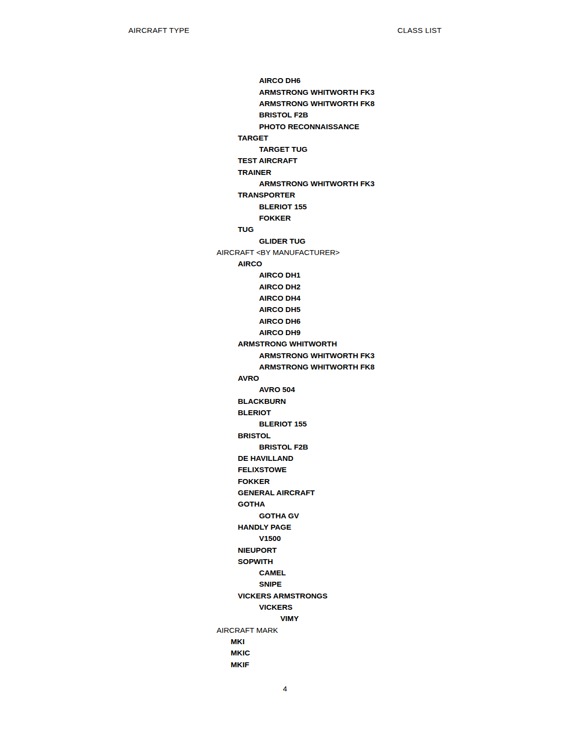AIRCRAFT TYPE CLASS LIST
AIRCO DH6
ARMSTRONG WHITWORTH FK3
ARMSTRONG WHITWORTH FK8
BRISTOL F2B
PHOTO RECONNAISSANCE
TARGET
TARGET TUG
TEST AIRCRAFT
TRAINER
ARMSTRONG WHITWORTH FK3
TRANSPORTER
BLERIOT 155
FOKKER
TUG
GLIDER TUG
AIRCRAFT <BY MANUFACTURER>
AIRCO
AIRCO DH1
AIRCO DH2
AIRCO DH4
AIRCO DH5
AIRCO DH6
AIRCO DH9
ARMSTRONG WHITWORTH
ARMSTRONG WHITWORTH FK3
ARMSTRONG WHITWORTH FK8
AVRO
AVRO 504
BLACKBURN
BLERIOT
BLERIOT 155
BRISTOL
BRISTOL F2B
DE HAVILLAND
FELIXSTOWE
FOKKER
GENERAL AIRCRAFT
GOTHA
GOTHA GV
HANDLY PAGE
V1500
NIEUPORT
SOPWITH
CAMEL
SNIPE
VICKERS ARMSTRONGS
VICKERS
VIMY
AIRCRAFT MARK
MKI
MKIC
MKIF
4